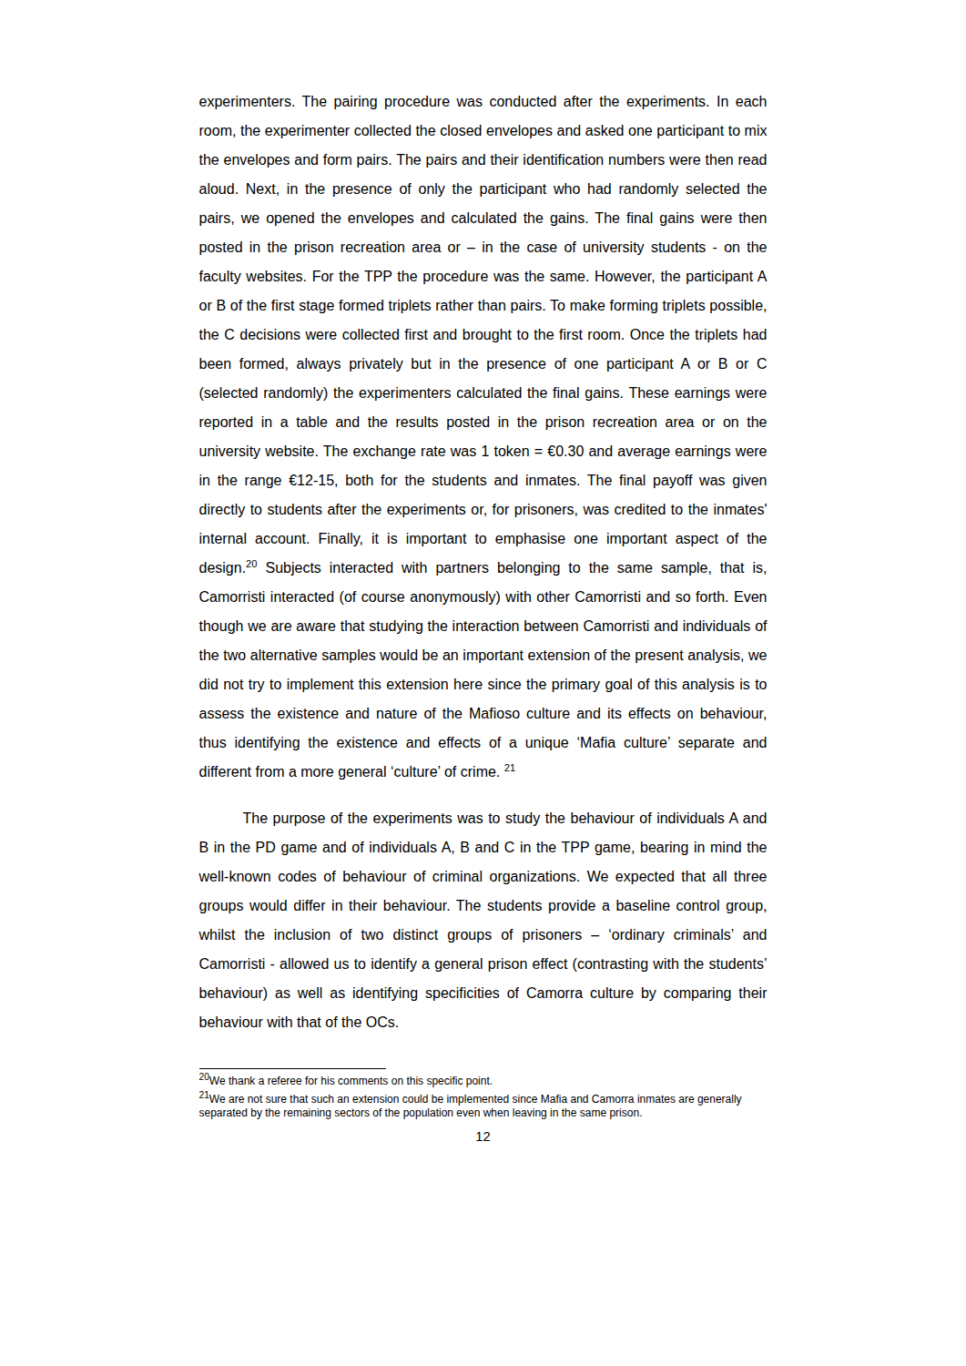experimenters. The pairing procedure was conducted after the experiments. In each room, the experimenter collected the closed envelopes and asked one participant to mix the envelopes and form pairs. The pairs and their identification numbers were then read aloud. Next, in the presence of only the participant who had randomly selected the pairs, we opened the envelopes and calculated the gains. The final gains were then posted in the prison recreation area or – in the case of university students - on the faculty websites. For the TPP the procedure was the same. However, the participant A or B of the first stage formed triplets rather than pairs. To make forming triplets possible, the C decisions were collected first and brought to the first room. Once the triplets had been formed, always privately but in the presence of one participant A or B or C (selected randomly) the experimenters calculated the final gains. These earnings were reported in a table and the results posted in the prison recreation area or on the university website. The exchange rate was 1 token = €0.30 and average earnings were in the range €12-15, both for the students and inmates. The final payoff was given directly to students after the experiments or, for prisoners, was credited to the inmates' internal account. Finally, it is important to emphasise one important aspect of the design.20 Subjects interacted with partners belonging to the same sample, that is, Camorristi interacted (of course anonymously) with other Camorristi and so forth. Even though we are aware that studying the interaction between Camorristi and individuals of the two alternative samples would be an important extension of the present analysis, we did not try to implement this extension here since the primary goal of this analysis is to assess the existence and nature of the Mafioso culture and its effects on behaviour, thus identifying the existence and effects of a unique ‘Mafia culture’ separate and different from a more general ‘culture’ of crime. 21
The purpose of the experiments was to study the behaviour of individuals A and B in the PD game and of individuals A, B and C in the TPP game, bearing in mind the well-known codes of behaviour of criminal organizations. We expected that all three groups would differ in their behaviour. The students provide a baseline control group, whilst the inclusion of two distinct groups of prisoners – ‘ordinary criminals’ and Camorristi - allowed us to identify a general prison effect (contrasting with the students’ behaviour) as well as identifying specificities of Camorra culture by comparing their behaviour with that of the OCs.
20We thank a referee for his comments on this specific point.
21We are not sure that such an extension could be implemented since Mafia and Camorra inmates are generally separated by the remaining sectors of the population even when leaving in the same prison.
12